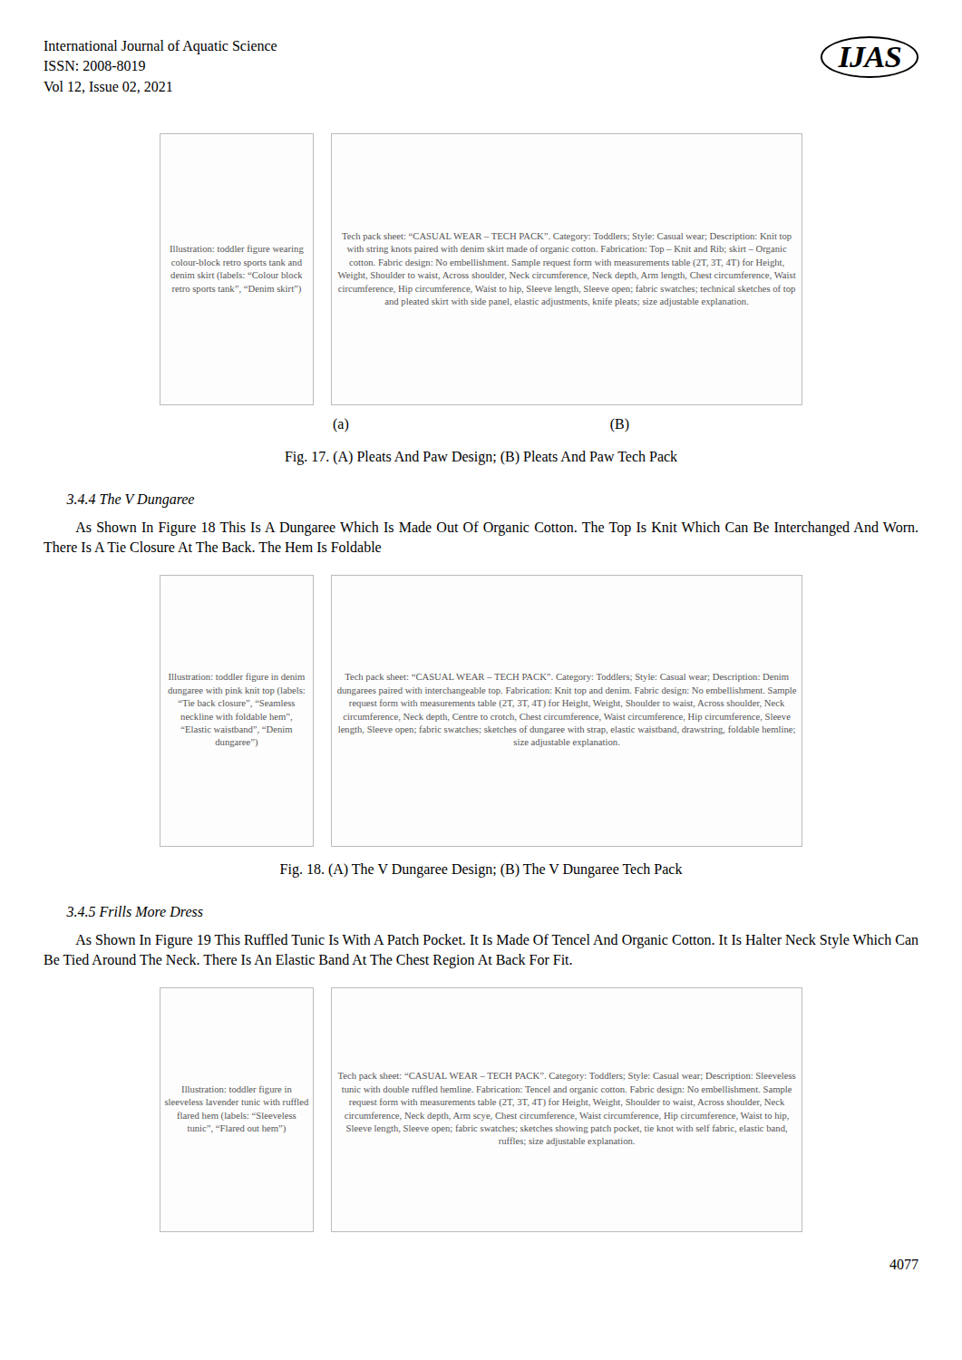International Journal of Aquatic Science
ISSN: 2008-8019
Vol 12, Issue 02, 2021
IJAS
Illustration: toddler figure wearing colour-block retro sports tank and denim skirt (labels: “Colour block retro sports tank”, “Denim skirt”)
Tech pack sheet: “CASUAL WEAR – TECH PACK”. Category: Toddlers; Style: Casual wear; Description: Knit top with string knots paired with denim skirt made of organic cotton. Fabrication: Top – Knit and Rib; skirt – Organic cotton. Fabric design: No embellishment. Sample request form with measurements table (2T, 3T, 4T) for Height, Weight, Shoulder to waist, Across shoulder, Neck circumference, Neck depth, Arm length, Chest circumference, Waist circumference, Hip circumference, Waist to hip, Sleeve length, Sleeve open; fabric swatches; technical sketches of top and pleated skirt with side panel, elastic adjustments, knife pleats; size adjustable explanation.
(a)(B)
Fig. 17. (A) Pleats And Paw Design; (B) Pleats And Paw Tech Pack
3.4.4 The V Dungaree
As Shown In Figure 18 This Is A Dungaree Which Is Made Out Of Organic Cotton. The Top Is Knit Which Can Be Interchanged And Worn. There Is A Tie Closure At The Back. The Hem Is Foldable
Illustration: toddler figure in denim dungaree with pink knit top (labels: “Tie back closure”, “Seamless neckline with foldable hem”, “Elastic waistband”, “Denim dungaree”)
Tech pack sheet: “CASUAL WEAR – TECH PACK”. Category: Toddlers; Style: Casual wear; Description: Denim dungarees paired with interchangeable top. Fabrication: Knit top and denim. Fabric design: No embellishment. Sample request form with measurements table (2T, 3T, 4T) for Height, Weight, Shoulder to waist, Across shoulder, Neck circumference, Neck depth, Centre to crotch, Chest circumference, Waist circumference, Hip circumference, Sleeve length, Sleeve open; fabric swatches; sketches of dungaree with strap, elastic waistband, drawstring, foldable hemline; size adjustable explanation.
Fig. 18. (A) The V Dungaree Design; (B) The V Dungaree Tech Pack
3.4.5 Frills More Dress
As Shown In Figure 19 This Ruffled Tunic Is With A Patch Pocket. It Is Made Of Tencel And Organic Cotton. It Is Halter Neck Style Which Can Be Tied Around The Neck. There Is An Elastic Band At The Chest Region At Back For Fit.
Illustration: toddler figure in sleeveless lavender tunic with ruffled flared hem (labels: “Sleeveless tunic”, “Flared out hem”)
Tech pack sheet: “CASUAL WEAR – TECH PACK”. Category: Toddlers; Style: Casual wear; Description: Sleeveless tunic with double ruffled hemline. Fabrication: Tencel and organic cotton. Fabric design: No embellishment. Sample request form with measurements table (2T, 3T, 4T) for Height, Weight, Shoulder to waist, Across shoulder, Neck circumference, Neck depth, Arm scye, Chest circumference, Waist circumference, Hip circumference, Waist to hip, Sleeve length, Sleeve open; fabric swatches; sketches showing patch pocket, tie knot with self fabric, elastic band, ruffles; size adjustable explanation.
4077